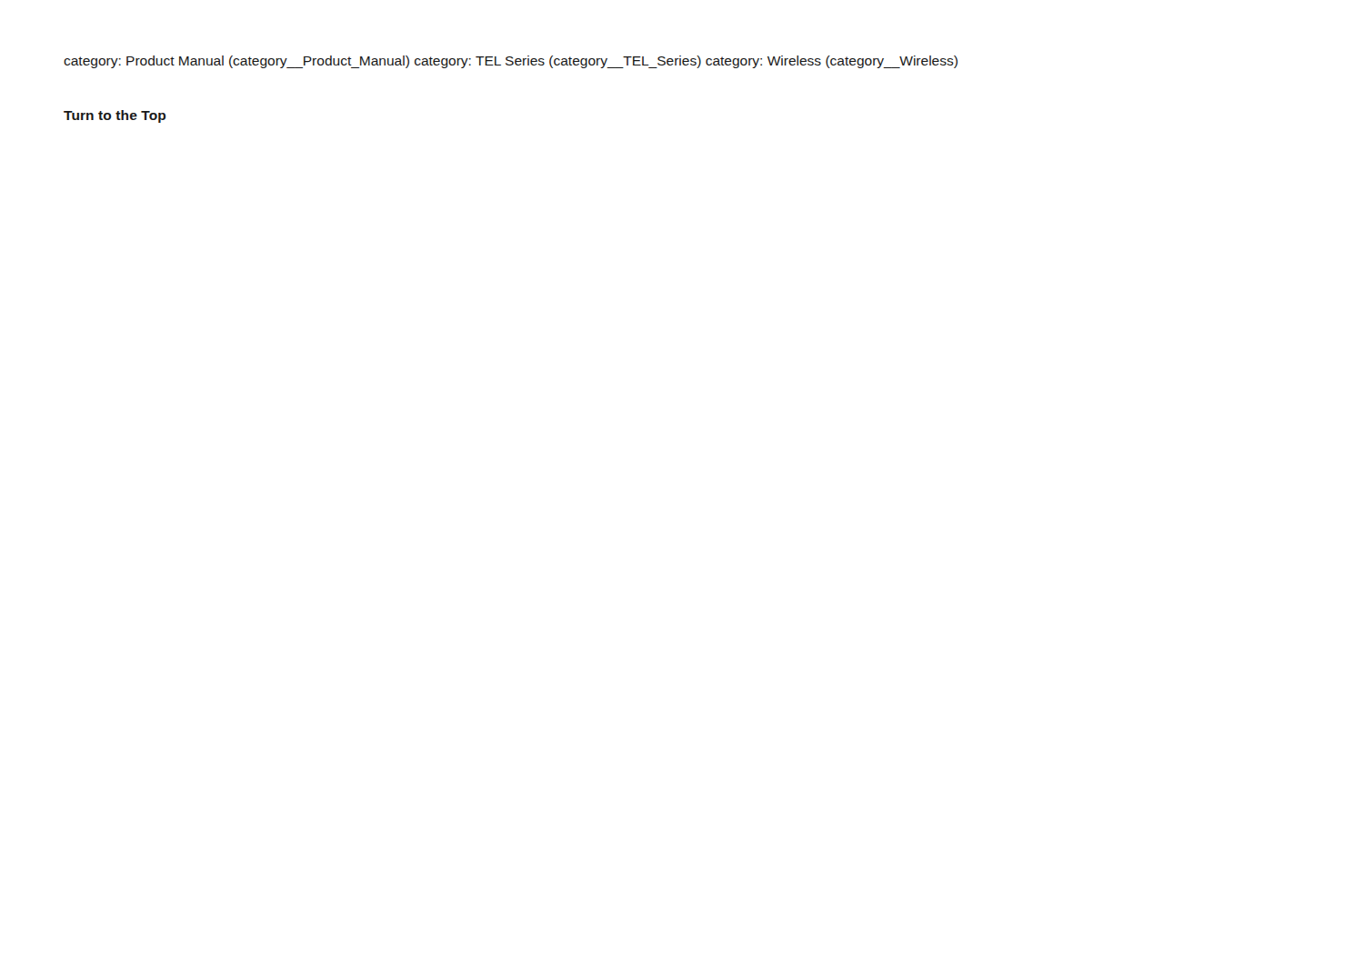category: Product Manual (category__Product_Manual) category: TEL Series (category__TEL_Series) category: Wireless (category__Wireless)
Turn to the Top